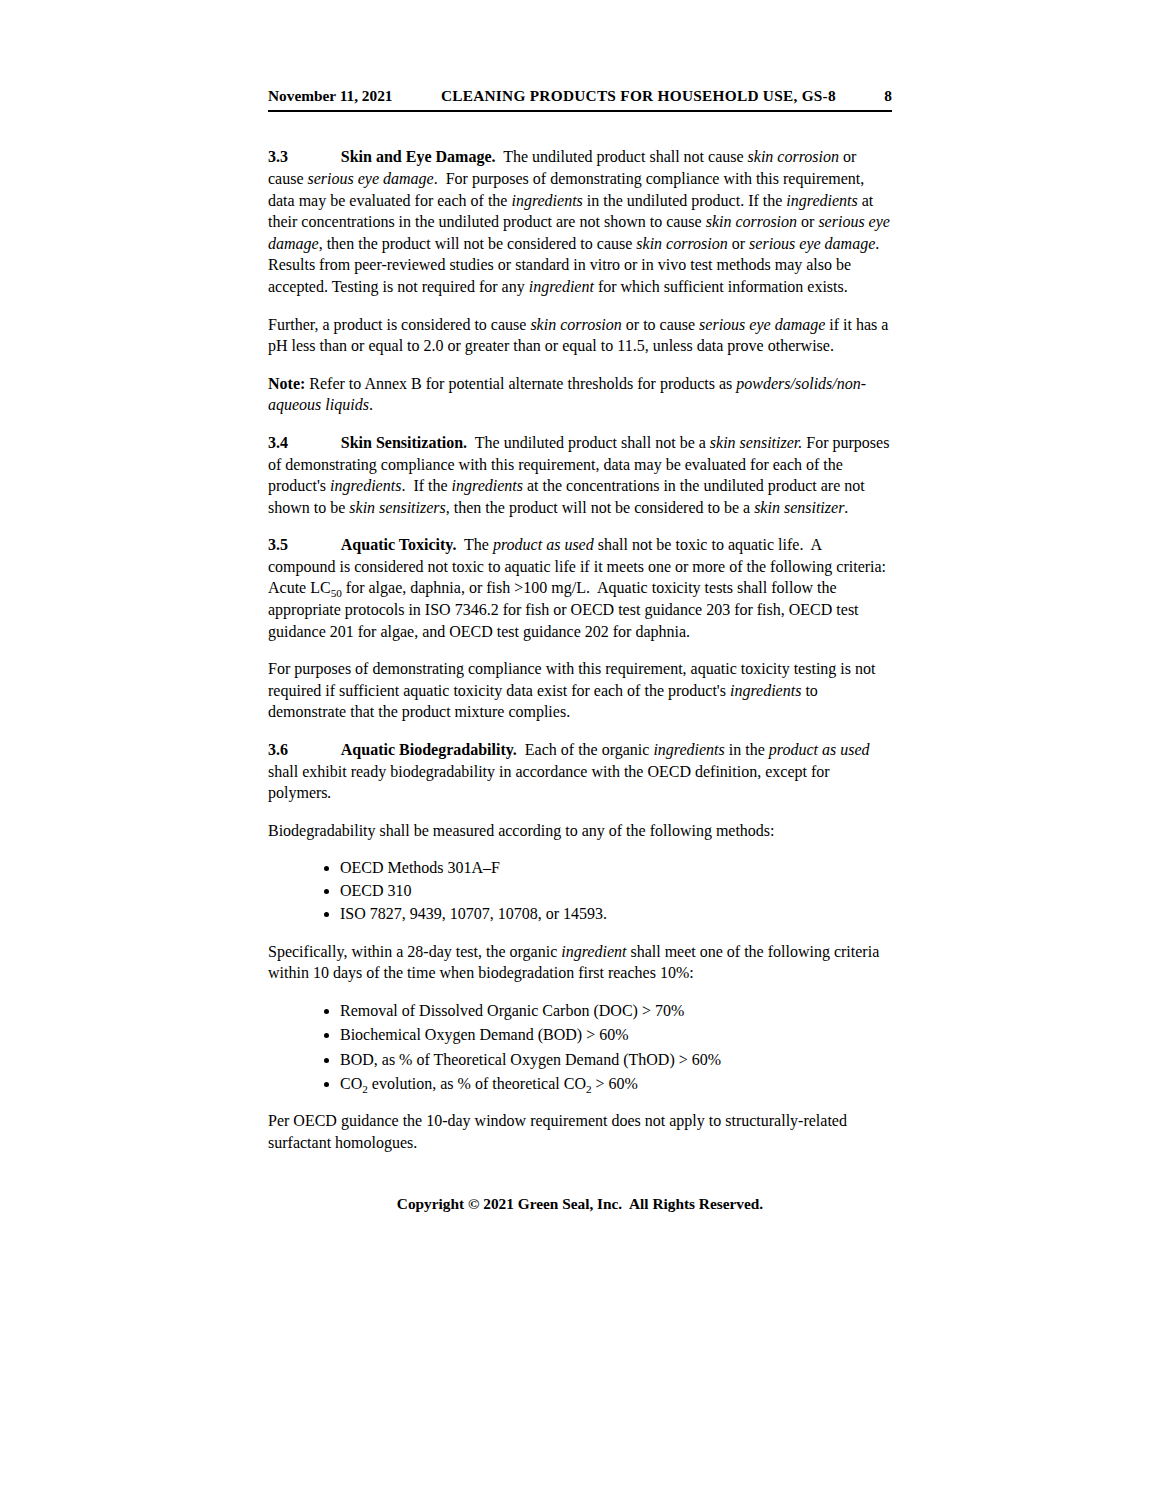November 11, 2021 CLEANING PRODUCTS FOR HOUSEHOLD USE, GS-8 8
3.3 Skin and Eye Damage. The undiluted product shall not cause skin corrosion or cause serious eye damage. For purposes of demonstrating compliance with this requirement, data may be evaluated for each of the ingredients in the undiluted product. If the ingredients at their concentrations in the undiluted product are not shown to cause skin corrosion or serious eye damage, then the product will not be considered to cause skin corrosion or serious eye damage. Results from peer-reviewed studies or standard in vitro or in vivo test methods may also be accepted. Testing is not required for any ingredient for which sufficient information exists.
Further, a product is considered to cause skin corrosion or to cause serious eye damage if it has a pH less than or equal to 2.0 or greater than or equal to 11.5, unless data prove otherwise.
Note: Refer to Annex B for potential alternate thresholds for products as powders/solids/non-aqueous liquids.
3.4 Skin Sensitization. The undiluted product shall not be a skin sensitizer. For purposes of demonstrating compliance with this requirement, data may be evaluated for each of the product's ingredients. If the ingredients at the concentrations in the undiluted product are not shown to be skin sensitizers, then the product will not be considered to be a skin sensitizer.
3.5 Aquatic Toxicity. The product as used shall not be toxic to aquatic life. A compound is considered not toxic to aquatic life if it meets one or more of the following criteria: Acute LC50 for algae, daphnia, or fish >100 mg/L. Aquatic toxicity tests shall follow the appropriate protocols in ISO 7346.2 for fish or OECD test guidance 203 for fish, OECD test guidance 201 for algae, and OECD test guidance 202 for daphnia.
For purposes of demonstrating compliance with this requirement, aquatic toxicity testing is not required if sufficient aquatic toxicity data exist for each of the product's ingredients to demonstrate that the product mixture complies.
3.6 Aquatic Biodegradability. Each of the organic ingredients in the product as used shall exhibit ready biodegradability in accordance with the OECD definition, except for polymers.
Biodegradability shall be measured according to any of the following methods:
OECD Methods 301A–F
OECD 310
ISO 7827, 9439, 10707, 10708, or 14593.
Specifically, within a 28-day test, the organic ingredient shall meet one of the following criteria within 10 days of the time when biodegradation first reaches 10%:
Removal of Dissolved Organic Carbon (DOC) > 70%
Biochemical Oxygen Demand (BOD) > 60%
BOD, as % of Theoretical Oxygen Demand (ThOD) > 60%
CO2 evolution, as % of theoretical CO2 > 60%
Per OECD guidance the 10-day window requirement does not apply to structurally-related surfactant homologues.
Copyright © 2021 Green Seal, Inc. All Rights Reserved.